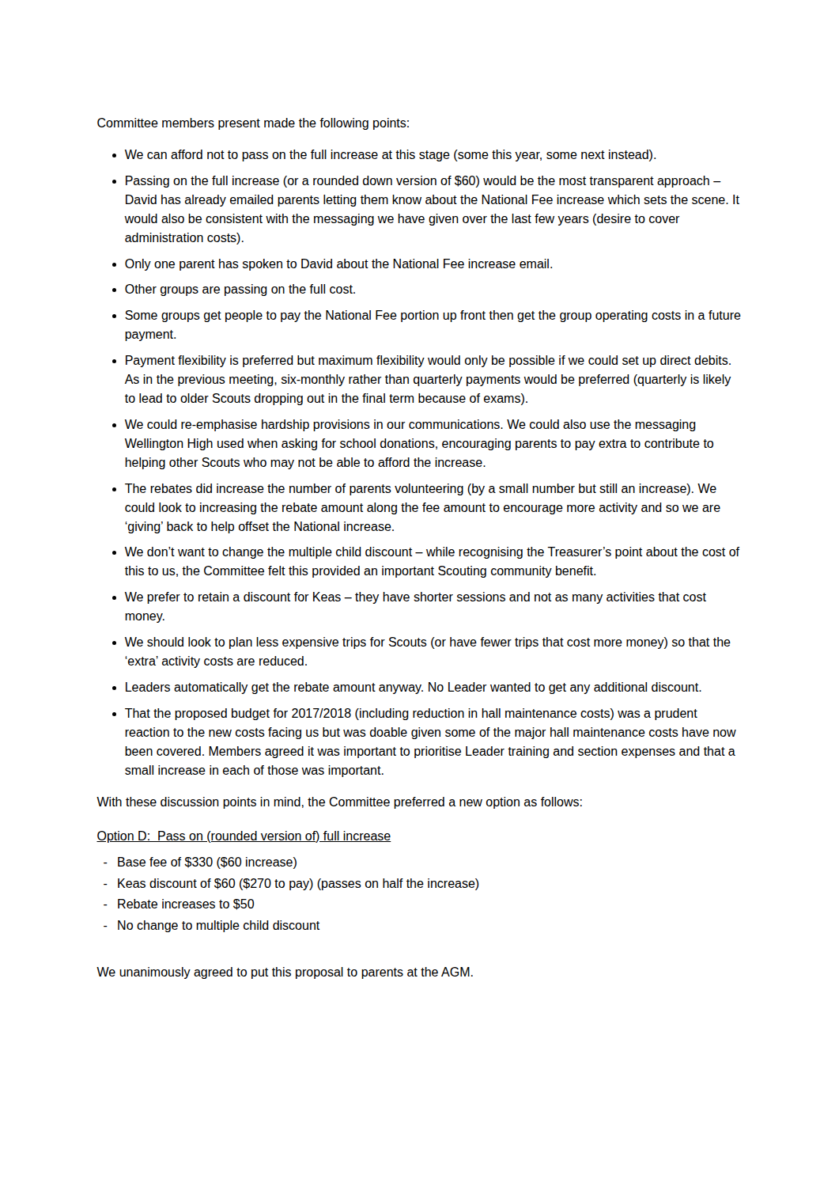Committee members present made the following points:
We can afford not to pass on the full increase at this stage (some this year, some next instead).
Passing on the full increase (or a rounded down version of $60) would be the most transparent approach – David has already emailed parents letting them know about the National Fee increase which sets the scene. It would also be consistent with the messaging we have given over the last few years (desire to cover administration costs).
Only one parent has spoken to David about the National Fee increase email.
Other groups are passing on the full cost.
Some groups get people to pay the National Fee portion up front then get the group operating costs in a future payment.
Payment flexibility is preferred but maximum flexibility would only be possible if we could set up direct debits. As in the previous meeting, six-monthly rather than quarterly payments would be preferred (quarterly is likely to lead to older Scouts dropping out in the final term because of exams).
We could re-emphasise hardship provisions in our communications. We could also use the messaging Wellington High used when asking for school donations, encouraging parents to pay extra to contribute to helping other Scouts who may not be able to afford the increase.
The rebates did increase the number of parents volunteering (by a small number but still an increase). We could look to increasing the rebate amount along the fee amount to encourage more activity and so we are ‘giving’ back to help offset the National increase.
We don’t want to change the multiple child discount – while recognising the Treasurer’s point about the cost of this to us, the Committee felt this provided an important Scouting community benefit.
We prefer to retain a discount for Keas – they have shorter sessions and not as many activities that cost money.
We should look to plan less expensive trips for Scouts (or have fewer trips that cost more money) so that the ‘extra’ activity costs are reduced.
Leaders automatically get the rebate amount anyway. No Leader wanted to get any additional discount.
That the proposed budget for 2017/2018 (including reduction in hall maintenance costs) was a prudent reaction to the new costs facing us but was doable given some of the major hall maintenance costs have now been covered. Members agreed it was important to prioritise Leader training and section expenses and that a small increase in each of those was important.
With these discussion points in mind, the Committee preferred a new option as follows:
Option D: Pass on (rounded version of) full increase
Base fee of $330 ($60 increase)
Keas discount of $60 ($270 to pay) (passes on half the increase)
Rebate increases to $50
No change to multiple child discount
We unanimously agreed to put this proposal to parents at the AGM.